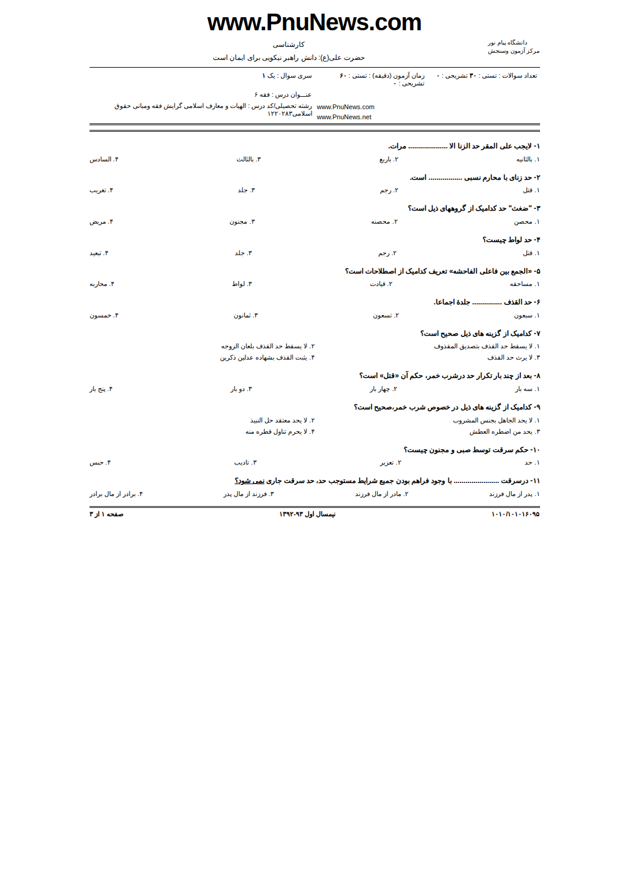www.PnuNews.com
دانشگاه پیام نور
مرکز آزمون وسنجش
کارشناسی
حضرت علی(ع): دانش راهبر نیکویی برای ایمان است
| تعداد سوالات : تستی : ۳۰ تشریحی : ۰ | زمان آزمون (دقیقه) : تستی : ۶۰ تشریحی : ۰ | سری سوال : یک ۱ | |
| | عنـــوان درس : فقه ۶ |
| www.PnuNews.com www.PnuNews.net | رشته تحصیلی/کد درس : الهیات و معارف اسلامی گرایش فقه ومبانی حقوق اسلامی۱۲۲۰۲۸۳ |
۱- لایجب علی المقر حد الزنا الا .................... مرات.
۱. بالثانیه
۲. باربع
۳. بالثالث
۴. السادس
۲- حد زنای با محارم نسبی ................. است.
۱. قتل
۲. رجم
۳. جلد
۴. تغریب
۳- "ضغث" حد کدامیک از گروههای ذیل است؟
۱. محصن
۲. محصنه
۳. مجنون
۴. مریض
۴- حد لواط چیست؟
۱. قتل
۲. رجم
۳. جلد
۴. تبعید
۵- «الجمع بین فاعلی الفاحشه» تعریف کدامیک از اصطلاحات است؟
۱. مساحقه
۲. قیادت
۳. لواط
۴. محاربه
۶- حد القذف ............... جلدهٔ اجماعا.
۱. سبعون
۲. تسعون
۳. ثمانون
۴. خمسون
۷- کدامیک از گزینه های ذیل صحیح است؟
۱. لا یسقط حد القذف بتصدیق المقذوف
۲. لا یسقط حد القذف بلعان الزوجه
۳. لا یرث حد القذف
۴. یثبت القذف بشهاده عدلین ذکرین
۸- بعد از چند بار تکرار حد درشرب خمر، حکم آن «قتل» است؟
۱. سه بار
۲. چهار بار
۳. دو بار
۴. پنج بار
۹- کدامیک از گزینه های ذیل در خصوص شرب خمر،صحیح است؟
۱. لا یحد الجاهل بجنس المشروب
۲. لا یحد معتقد حل النبیذ
۳. یحد من اضطره العطش
۴. لا یحرم تناول قطره منه
۱۰- حکم سرقت توسط صبی و مجنون چیست؟
۱. حد
۲. تعزیر
۳. تادیب
۴. حبس
۱۱- درسرقت ....................... با وجود فراهم بودن جمیع شرایط مستوجب حد، حد سرقت جاری نمی شود؟
۱. پدر از مال فرزند
۲. مادر از مال فرزند
۳. فرزند از مال پدر
۴. برادر از مال برادر
۱۰۱۰/۱۰۱۰۱۶۰۹۵
نیمسال اول ۹۳-۱۳۹۲
صفحه ۱ از ۳